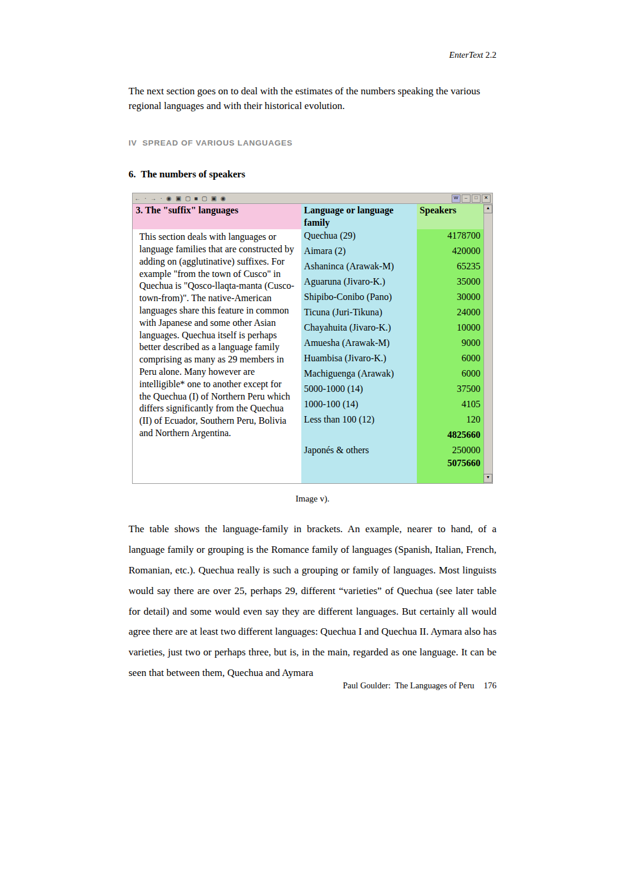EnterText 2.2
The next section goes on to deal with the estimates of the numbers speaking the various regional languages and with their historical evolution.
IV SPREAD OF VARIOUS LANGUAGES
6. The numbers of speakers
← · → · ◉ ▣ ▢ ■ ▢ ▣ ◉
W – □ ✕
| 3. The "suffix" languages | Language or language family | Speakers |
| This section deals with languages or language families that are constructed by adding on (agglutinative) suffixes. For example "from the town of Cusco" in Quechua is "Qosco-llaqta-manta (Cusco-town-from)". The native-American languages share this feature in common with Japanese and some other Asian languages. Quechua itself is perhaps better described as a language family comprising as many as 29 members in Peru alone. Many however are intelligible* one to another except for the Quechua (I) of Northern Peru which differs significantly from the Quechua (II) of Ecuador, Southern Peru, Bolivia and Northern Argentina. | Quechua (29) | 4178700 |
| Aimara (2) | 420000 |
| Ashaninca (Arawak-M) | 65235 |
| Aguaruna (Jivaro-K.) | 35000 |
| Shipibo-Conibo (Pano) | 30000 |
| Ticuna (Juri-Tikuna) | 24000 |
| Chayahuita (Jivaro-K.) | 10000 |
| Amuesha (Arawak-M) | 9000 |
| Huambisa (Jivaro-K.) | 6000 |
| Machiguenga (Arawak) | 6000 |
| 5000-1000 (14) | 37500 |
| 1000-100 (14) | 4105 |
| Less than 100 (12) | 120 |
| | 4825660 |
| | Japonés & others | 250000 |
| | | 5075660 |
▲
▼
Image v).
The table shows the language-family in brackets. An example, nearer to hand, of a language family or grouping is the Romance family of languages (Spanish, Italian, French, Romanian, etc.). Quechua really is such a grouping or family of languages. Most linguists would say there are over 25, perhaps 29, different “varieties” of Quechua (see later table for detail) and some would even say they are different languages. But certainly all would agree there are at least two different languages: Quechua I and Quechua II. Aymara also has varieties, just two or perhaps three, but is, in the main, regarded as one language. It can be seen that between them, Quechua and Aymara
Paul Goulder: The Languages of Peru 176